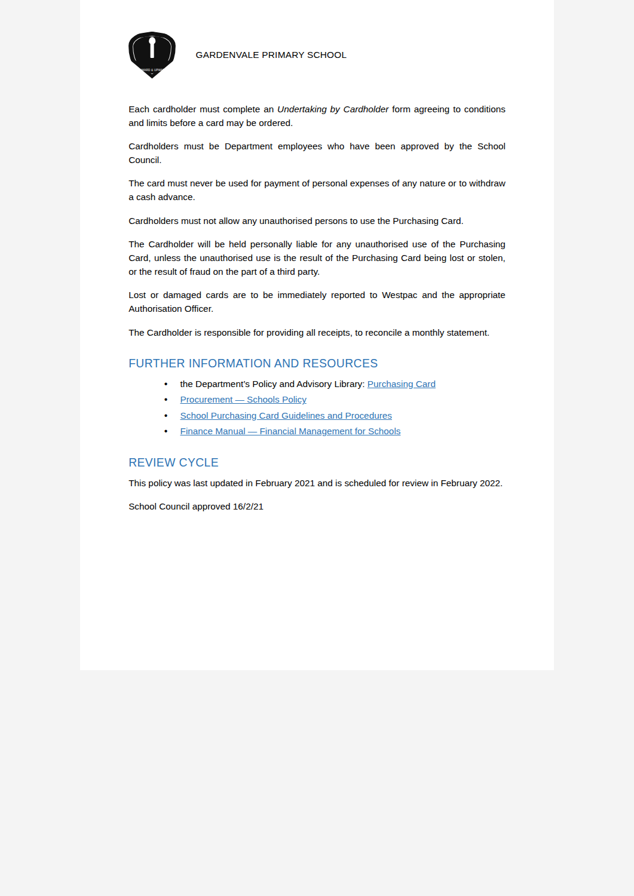Onward & Upward
Gardenvale Primary School
Each cardholder must complete an Undertaking by Cardholder form agreeing to conditions and limits before a card may be ordered.
Cardholders must be Department employees who have been approved by the School Council.
The card must never be used for payment of personal expenses of any nature or to withdraw a cash advance.
Cardholders must not allow any unauthorised persons to use the Purchasing Card.
The Cardholder will be held personally liable for any unauthorised use of the Purchasing Card, unless the unauthorised use is the result of the Purchasing Card being lost or stolen, or the result of fraud on the part of a third party.
Lost or damaged cards are to be immediately reported to Westpac and the appropriate Authorisation Officer.
The Cardholder is responsible for providing all receipts, to reconcile a monthly statement.
Further Information and Resources
the Department’s Policy and Advisory Library: Purchasing Card
Procurement — Schools Policy
School Purchasing Card Guidelines and Procedures
Finance Manual — Financial Management for Schools
Review Cycle
This policy was last updated in February 2021 and is scheduled for review in February 2022.
School Council approved 16/2/21